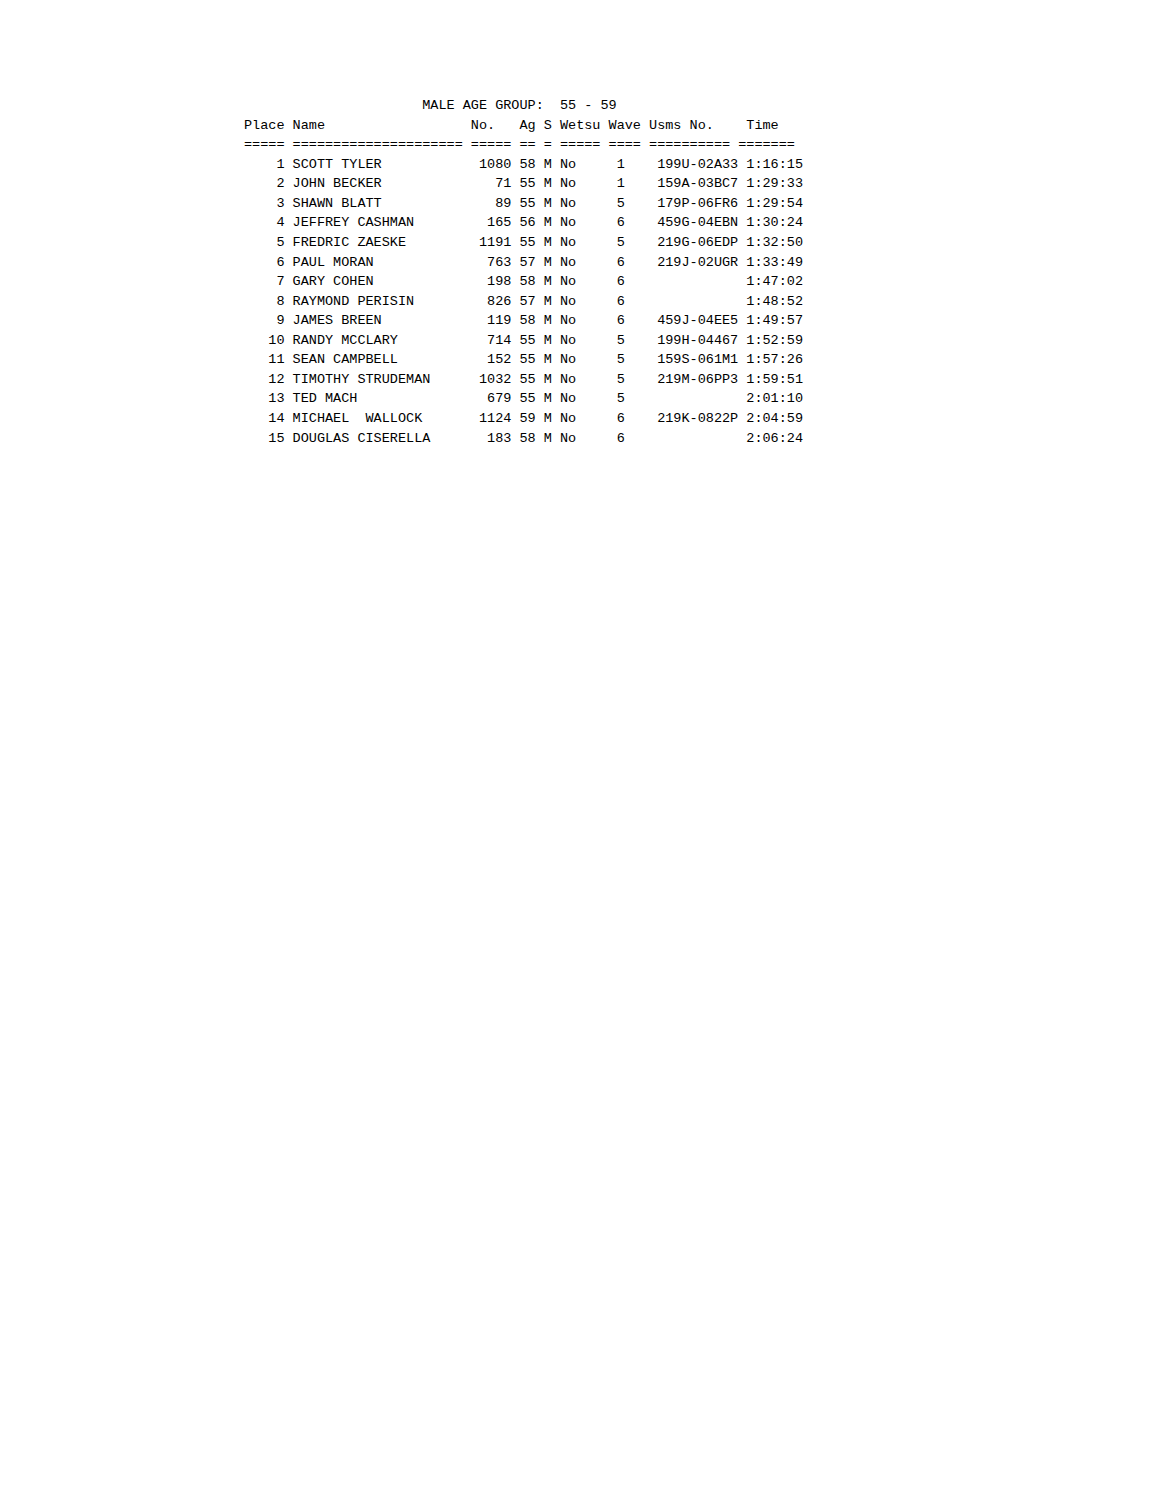MALE AGE GROUP:  55 - 59
Place Name                  No.   Ag S Wetsu Wave Usms No.    Time
===== ===================== ===== == = ===== ==== ========== =======
    1 SCOTT TYLER            1080 58 M No     1    199U-02A33 1:16:15
    2 JOHN BECKER              71 55 M No     1    159A-03BC7 1:29:33
    3 SHAWN BLATT              89 55 M No     5    179P-06FR6 1:29:54
    4 JEFFREY CASHMAN         165 56 M No     6    459G-04EBN 1:30:24
    5 FREDRIC ZAESKE         1191 55 M No     5    219G-06EDP 1:32:50
    6 PAUL MORAN              763 57 M No     6    219J-02UGR 1:33:49
    7 GARY COHEN              198 58 M No     6               1:47:02
    8 RAYMOND PERISIN         826 57 M No     6               1:48:52
    9 JAMES BREEN             119 58 M No     6    459J-04EE5 1:49:57
   10 RANDY MCCLARY           714 55 M No     5    199H-04467 1:52:59
   11 SEAN CAMPBELL           152 55 M No     5    159S-061M1 1:57:26
   12 TIMOTHY STRUDEMAN      1032 55 M No     5    219M-06PP3 1:59:51
   13 TED MACH                679 55 M No     5               2:01:10
   14 MICHAEL  WALLOCK       1124 59 M No     6    219K-0822P 2:04:59
   15 DOUGLAS CISERELLA       183 58 M No     6               2:06:24